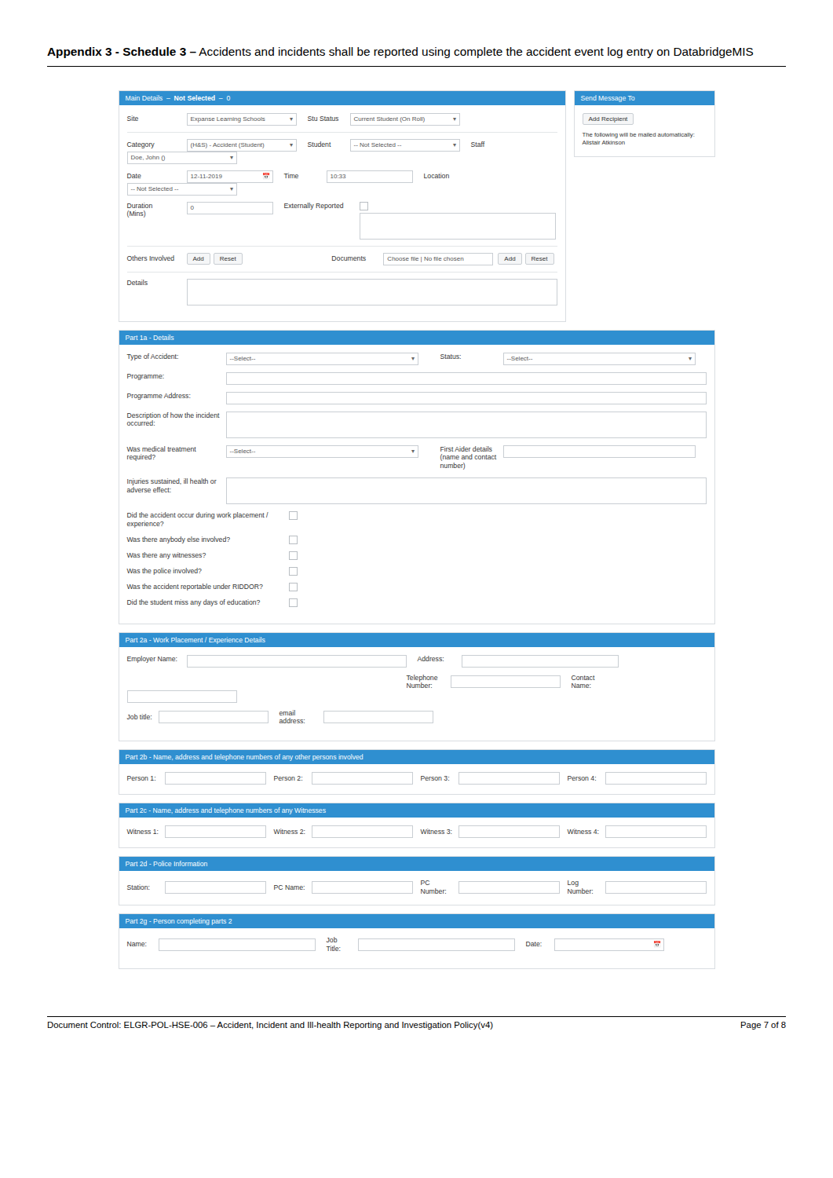Appendix 3 - Schedule 3 – Accidents and incidents shall be reported using complete the accident event log entry on DatabridgeMIS
Main Details – Not Selected – 0
Site
Expanse Learning Schools
Stu Status
Current Student (On Roll)
Category
(H&S) - Accident (Student)
Student
-- Not Selected --
Staff
Doe, John ()
Date
12-11-2019
Time
10:33
Location
-- Not Selected --
Duration
(Mins)
0
Externally Reported
Others Involved
Add Reset
Documents
Choose file | No file chosen
Add Reset
Details
Send Message To
Add Recipient
The following will be mailed automatically: Alistair Atkinson
Part 1a - Details
Type of Accident:
--Select--
Status:
--Select--
Programme:
Programme Address:
Description of how the incident occurred:
Was medical treatment required?
--Select--
First Aider details (name and contact number)
Injuries sustained, ill health or adverse effect:
Did the accident occur during work placement / experience?
Was there anybody else involved?
Was there any witnesses?
Was the police involved?
Was the accident reportable under RIDDOR?
Did the student miss any days of education?
Part 2a - Work Placement / Experience Details
Employer Name:
Address:
spacer
Telephone Number:
Contact Name:
Job title:
email address:
Part 2b - Name, address and telephone numbers of any other persons involved
Person 1:
Person 2:
Person 3:
Person 4:
Part 2c - Name, address and telephone numbers of any Witnesses
Witness 1:
Witness 2:
Witness 3:
Witness 4:
Part 2d - Police Information
Station:
PC Name:
PC Number:
Log Number:
Part 2g - Person completing parts 2
Name:
Job Title:
Date:
Document Control: ELGR-POL-HSE-006 – Accident, Incident and Ill-health Reporting and Investigation Policy(v4)
Page 7 of 8